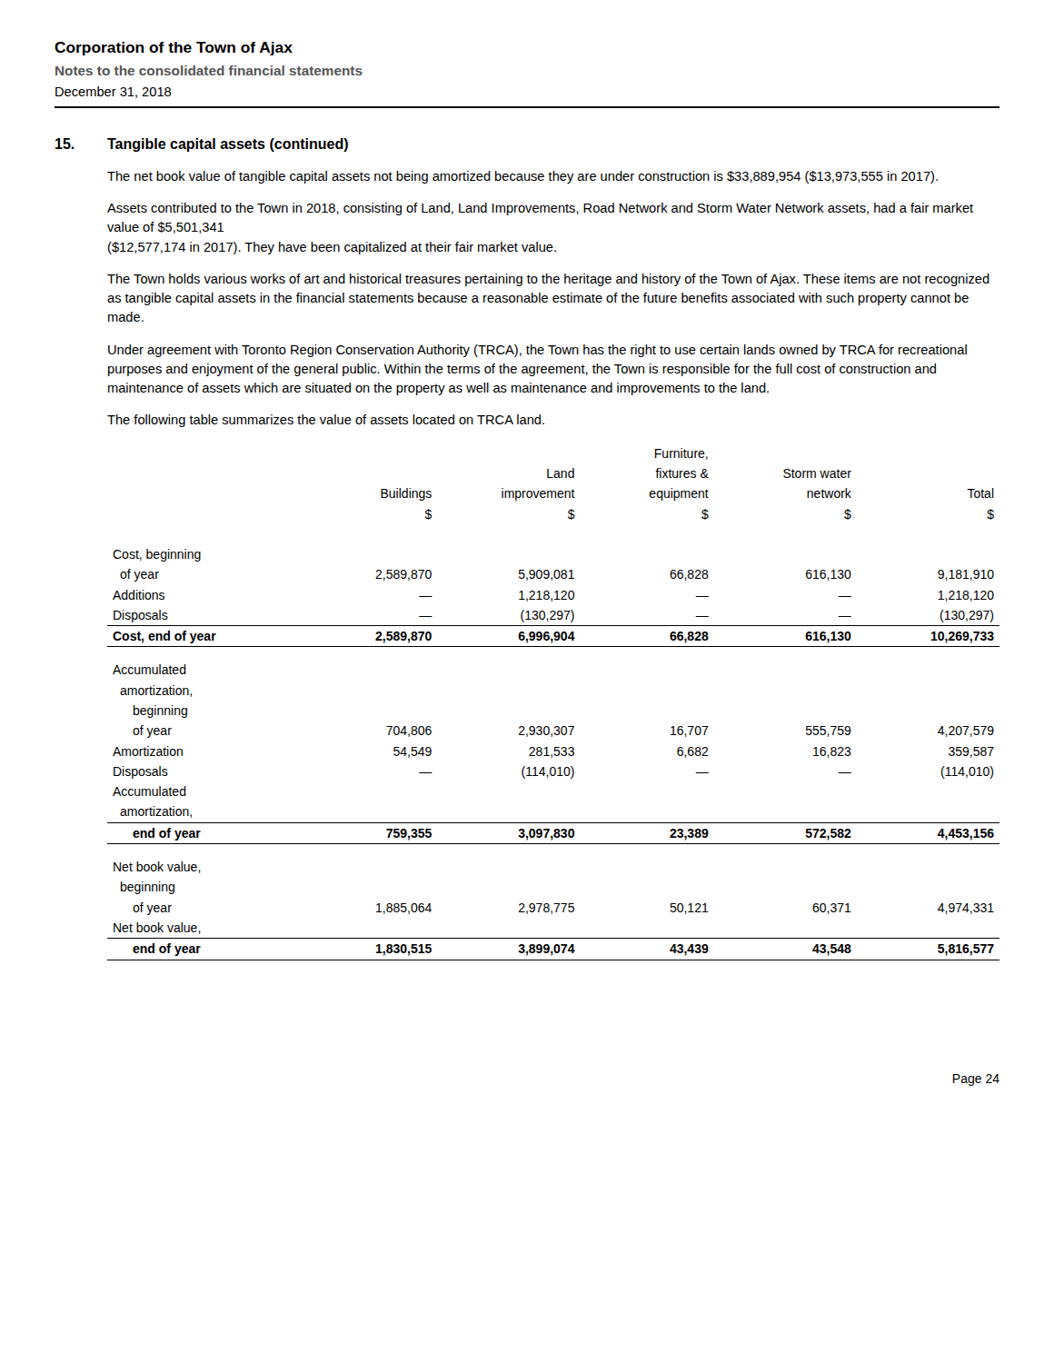Corporation of the Town of Ajax
Notes to the consolidated financial statements
December 31, 2018
15. Tangible capital assets (continued)
The net book value of tangible capital assets not being amortized because they are under construction is $33,889,954 ($13,973,555 in 2017).
Assets contributed to the Town in 2018, consisting of Land, Land Improvements, Road Network and Storm Water Network assets, had a fair market value of $5,501,341
($12,577,174 in 2017). They have been capitalized at their fair market value.
The Town holds various works of art and historical treasures pertaining to the heritage and history of the Town of Ajax. These items are not recognized as tangible capital assets in the financial statements because a reasonable estimate of the future benefits associated with such property cannot be made.
Under agreement with Toronto Region Conservation Authority (TRCA), the Town has the right to use certain lands owned by TRCA for recreational purposes and enjoyment of the general public. Within the terms of the agreement, the Town is responsible for the full cost of construction and maintenance of assets which are situated on the property as well as maintenance and improvements to the land.
The following table summarizes the value of assets located on TRCA land.
| | | | Furniture, | | |
| --- | --- | --- | --- | --- | --- |
| | | Land | fixtures & | Storm water | |
| | Buildings | improvement | equipment | network | Total |
| | $ | $ | $ | $ | $ |
| Cost, beginning | | | | | |
| of year | 2,589,870 | 5,909,081 | 66,828 | 616,130 | 9,181,910 |
| Additions | — | 1,218,120 | — | — | 1,218,120 |
| Disposals | — | (130,297) | — | — | (130,297) |
| Cost, end of year | 2,589,870 | 6,996,904 | 66,828 | 616,130 | 10,269,733 |
| Accumulated | | | | | |
| amortization, | | | | | |
| beginning | | | | | |
| of year | 704,806 | 2,930,307 | 16,707 | 555,759 | 4,207,579 |
| Amortization | 54,549 | 281,533 | 6,682 | 16,823 | 359,587 |
| Disposals | — | (114,010) | — | — | (114,010) |
| Accumulated | | | | | |
| amortization, | | | | | |
| end of year | 759,355 | 3,097,830 | 23,389 | 572,582 | 4,453,156 |
| Net book value, | | | | | |
| beginning | | | | | |
| of year | 1,885,064 | 2,978,775 | 50,121 | 60,371 | 4,974,331 |
| Net book value, | | | | | |
| end of year | 1,830,515 | 3,899,074 | 43,439 | 43,548 | 5,816,577 |
Page 24